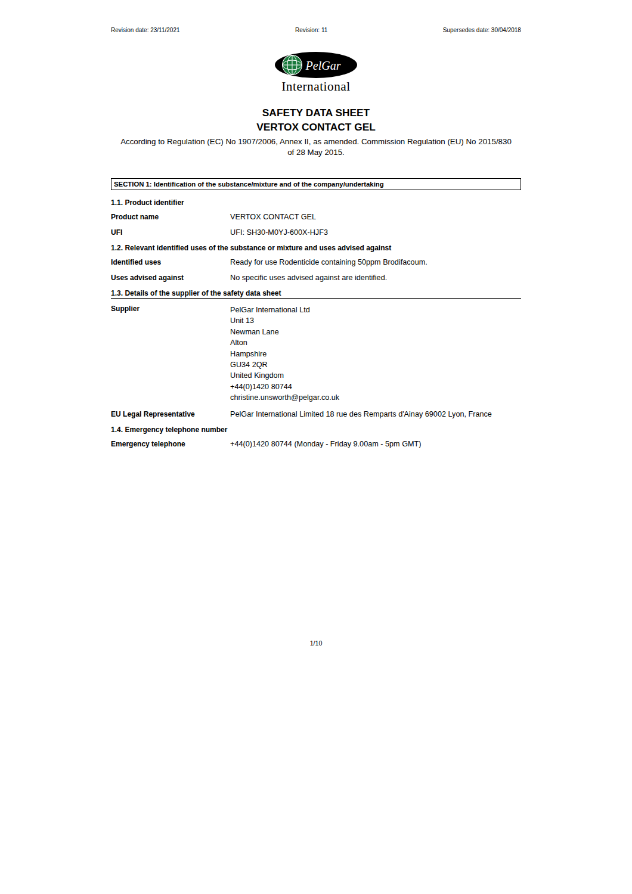Revision date: 23/11/2021
Revision: 11
Supersedes date: 30/04/2018
PelGar
International
SAFETY DATA SHEET
VERTOX CONTACT GEL
According to Regulation (EC) No 1907/2006, Annex II, as amended. Commission Regulation (EU) No 2015/830
of 28 May 2015.
SECTION 1: Identification of the substance/mixture and of the company/undertaking
1.1. Product identifier
Product name
VERTOX CONTACT GEL
UFI
UFI: SH30-M0YJ-600X-HJF3
1.2. Relevant identified uses of the substance or mixture and uses advised against
Identified uses
Ready for use Rodenticide containing 50ppm Brodifacoum.
Uses advised against
No specific uses advised against are identified.
1.3. Details of the supplier of the safety data sheet
Supplier
PelGar International Ltd Unit 13 Newman Lane Alton Hampshire GU34 2QR United Kingdom +44(0)1420 80744 christine.unsworth@pelgar.co.uk
EU Legal Representative
PelGar International Limited 18 rue des Remparts d'Ainay 69002 Lyon, France
1.4. Emergency telephone number
Emergency telephone
+44(0)1420 80744 (Monday - Friday 9.00am - 5pm GMT)
1/10